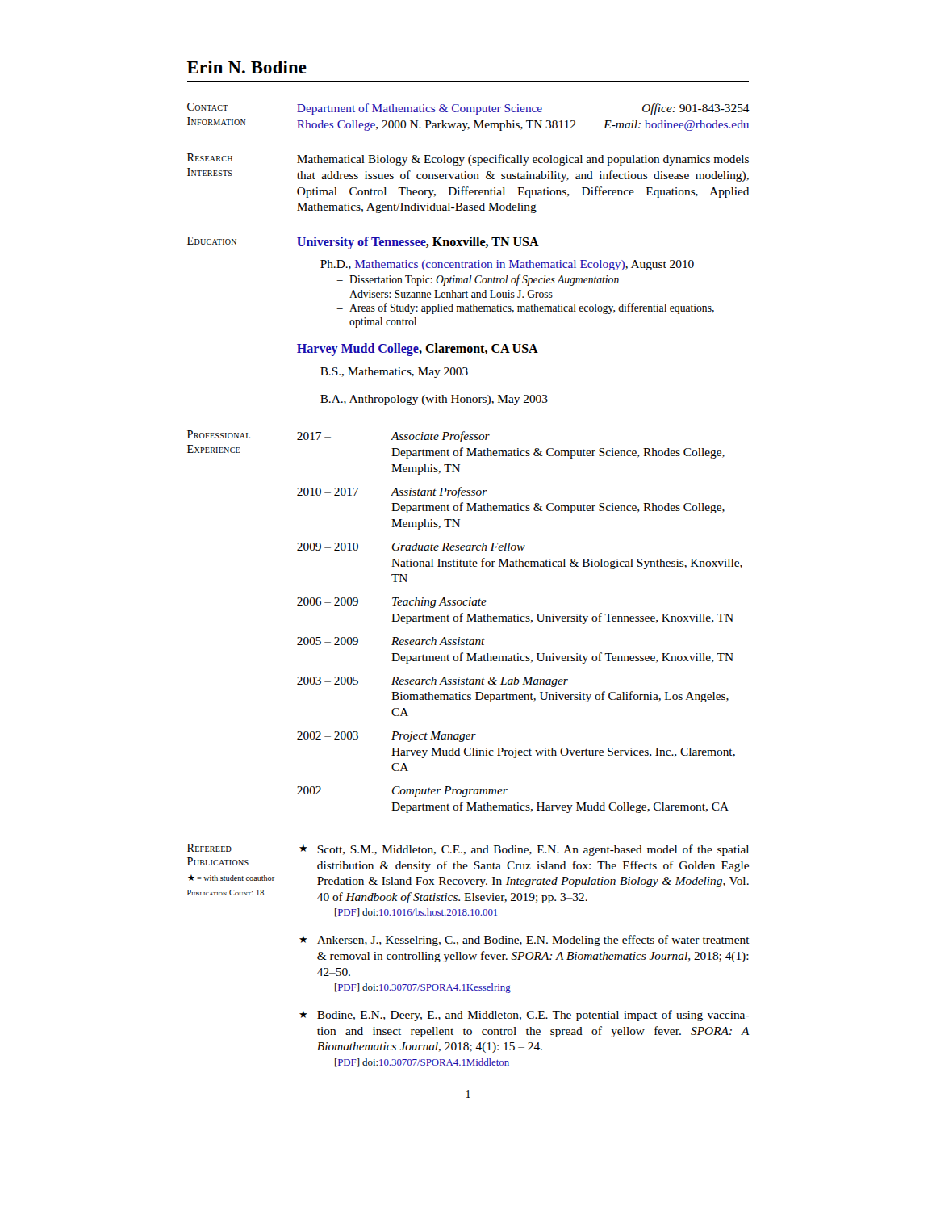Erin N. Bodine
| Contact Information | / Department of Mathematics & Computer Science Rhodes College , 2000 N. Parkway, Memphis, TN 38112 / Office: 901-843-3254 E-mail: bodinee@rhodes.edu / |
| Research Interests | Mathematical Biology & Ecology (specifically ecological and population dynamics models that address issues of conservation & sustainability, and infectious disease modeling), Optimal Control Theory, Differential Equations, Difference Equations, Applied Mathematics, Agent/Individual-Based Modeling |
| Education | University of Tennessee , Knoxville, TN USA Ph.D., Mathematics (concentration in Mathematical Ecology) , August 2010 Dissertation Topic: Optimal Control of Species Augmentation Advisers: Suzanne Lenhart and Louis J. Gross Areas of Study: applied mathematics, mathematical ecology, differential equations, optimal control Harvey Mudd College , Claremont, CA USA B.S., Mathematics, May 2003 B.A., Anthropology (with Honors), May 2003 |
| Professional Experience | / 2017 – / Associate Professor Department of Mathematics & Computer Science, Rhodes College, Memphis, TN / / 2010 – 2017 / Assistant Professor Department of Mathematics & Computer Science, Rhodes College, Memphis, TN / / 2009 – 2010 / Graduate Research Fellow National Institute for Mathematical & Biological Synthesis, Knoxville, TN / / 2006 – 2009 / Teaching Associate Department of Mathematics, University of Tennessee, Knoxville, TN / / 2005 – 2009 / Research Assistant Department of Mathematics, University of Tennessee, Knoxville, TN / / 2003 – 2005 / Research Assistant & Lab Manager Biomathematics Department, University of California, Los Angeles, CA / / 2002 – 2003 / Project Manager Harvey Mudd Clinic Project with Overture Services, Inc., Claremont, CA / / 2002 / Computer Programmer Department of Mathematics, Harvey Mudd College, Claremont, CA / |
| Refereed Publications ★ = with student coauthor Publication Count: 18 | ★ Scott, S.M., Middleton, C.E., and Bodine, E.N. An agent-based model of the spatial distribution & density of the Santa Cruz island fox: The Effects of Golden Eagle Predation & Island Fox Recovery. In Integrated Population Biology & Modeling , Vol. 40 of Handbook of Statistics . Elsevier, 2019; pp. 3–32. [ PDF ] doi: 10.1016/bs.host.2018.10.001 ★ Ankersen, J., Kesselring, C., and Bodine, E.N. Modeling the effects of water treatment & removal in controlling yellow fever. SPORA: A Biomathematics Journal , 2018; 4(1): 42–50. [ PDF ] doi: 10.30707/SPORA4.1Kesselring ★ Bodine, E.N., Deery, E., and Middleton, C.E. The potential impact of using vaccination and insect repellent to control the spread of yellow fever. SPORA: A Biomathematics Journal , 2018; 4(1): 15 – 24. [ PDF ] doi: 10.30707/SPORA4.1Middleton |
1